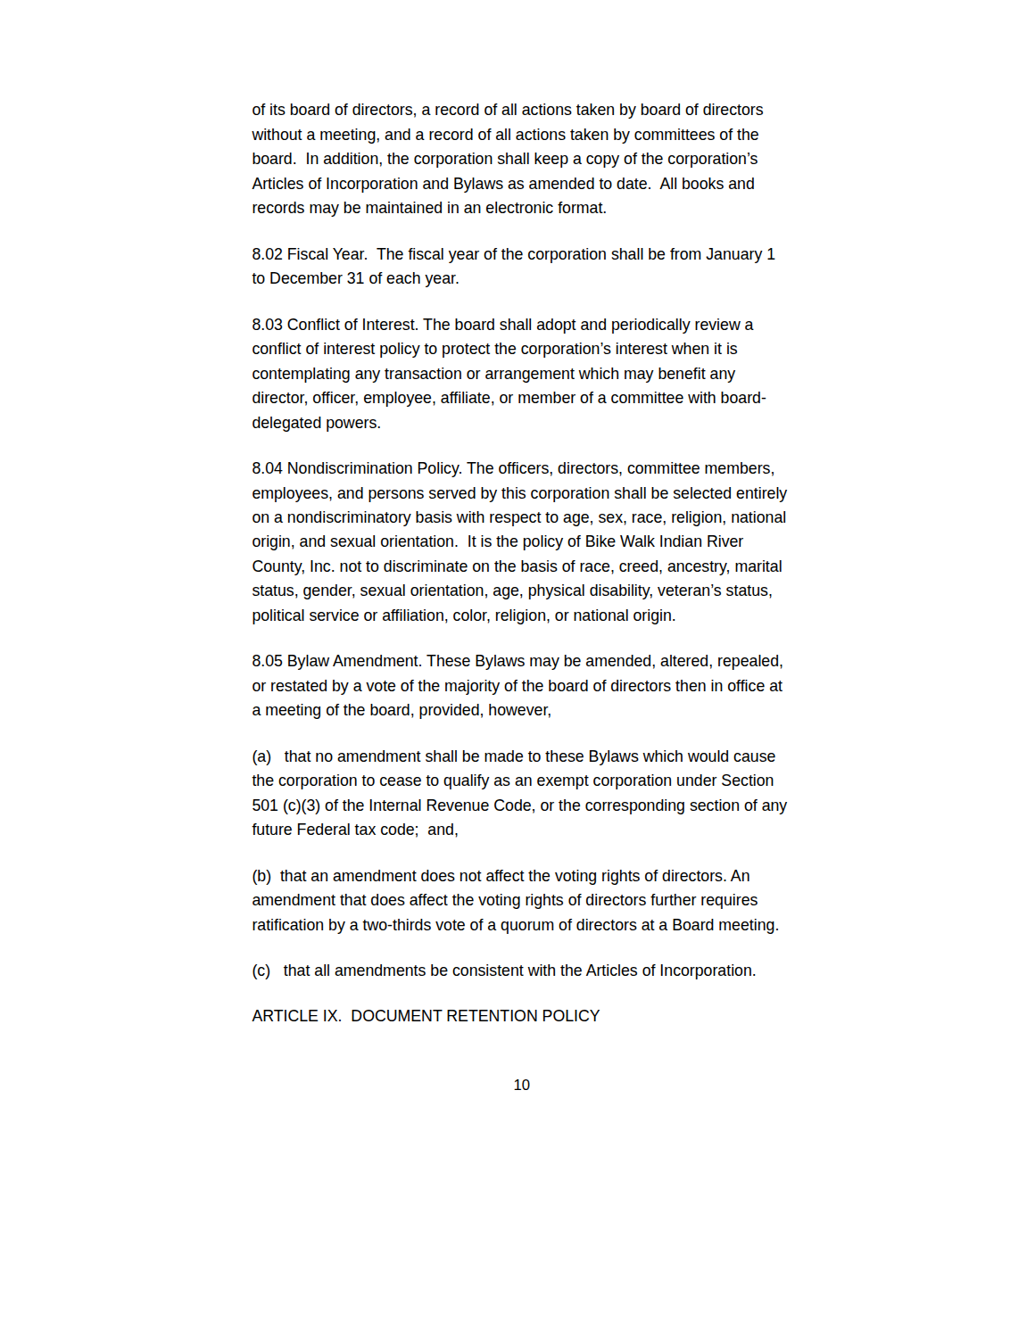of its board of directors, a record of all actions taken by board of directors without a meeting, and a record of all actions taken by committees of the board. In addition, the corporation shall keep a copy of the corporation’s Articles of Incorporation and Bylaws as amended to date. All books and records may be maintained in an electronic format.
8.02 Fiscal Year. The fiscal year of the corporation shall be from January 1 to December 31 of each year.
8.03 Conflict of Interest. The board shall adopt and periodically review a conflict of interest policy to protect the corporation’s interest when it is contemplating any transaction or arrangement which may benefit any director, officer, employee, affiliate, or member of a committee with board-delegated powers.
8.04 Nondiscrimination Policy. The officers, directors, committee members, employees, and persons served by this corporation shall be selected entirely on a nondiscriminatory basis with respect to age, sex, race, religion, national origin, and sexual orientation. It is the policy of Bike Walk Indian River County, Inc. not to discriminate on the basis of race, creed, ancestry, marital status, gender, sexual orientation, age, physical disability, veteran’s status, political service or affiliation, color, religion, or national origin.
8.05 Bylaw Amendment. These Bylaws may be amended, altered, repealed, or restated by a vote of the majority of the board of directors then in office at a meeting of the board, provided, however,
(a) that no amendment shall be made to these Bylaws which would cause the corporation to cease to qualify as an exempt corporation under Section 501 (c)(3) of the Internal Revenue Code, or the corresponding section of any future Federal tax code; and,
(b) that an amendment does not affect the voting rights of directors. An amendment that does affect the voting rights of directors further requires ratification by a two-thirds vote of a quorum of directors at a Board meeting.
(c) that all amendments be consistent with the Articles of Incorporation.
ARTICLE IX. DOCUMENT RETENTION POLICY
10